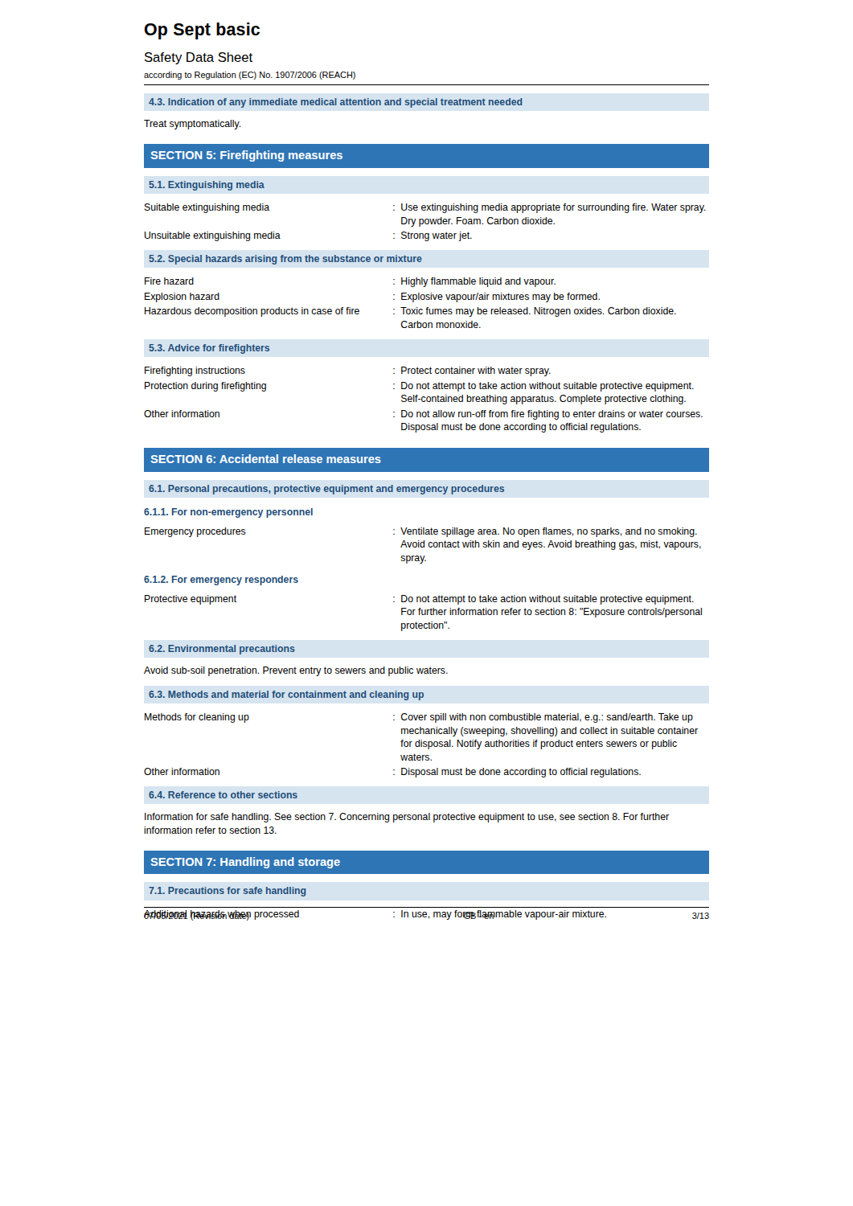Op Sept basic
Safety Data Sheet
according to Regulation (EC) No. 1907/2006 (REACH)
4.3. Indication of any immediate medical attention and special treatment needed
Treat symptomatically.
SECTION 5: Firefighting measures
5.1. Extinguishing media
| Suitable extinguishing media | : | Use extinguishing media appropriate for surrounding fire. Water spray. Dry powder. Foam. Carbon dioxide. |
| Unsuitable extinguishing media | : | Strong water jet. |
5.2. Special hazards arising from the substance or mixture
| Fire hazard | : | Highly flammable liquid and vapour. |
| Explosion hazard | : | Explosive vapour/air mixtures may be formed. |
| Hazardous decomposition products in case of fire | : | Toxic fumes may be released. Nitrogen oxides. Carbon dioxide. Carbon monoxide. |
5.3. Advice for firefighters
| Firefighting instructions | : | Protect container with water spray. |
| Protection during firefighting | : | Do not attempt to take action without suitable protective equipment. Self-contained breathing apparatus. Complete protective clothing. |
| Other information | : | Do not allow run-off from fire fighting to enter drains or water courses. Disposal must be done according to official regulations. |
SECTION 6: Accidental release measures
6.1. Personal precautions, protective equipment and emergency procedures
6.1.1. For non-emergency personnel
| Emergency procedures | : | Ventilate spillage area. No open flames, no sparks, and no smoking. Avoid contact with skin and eyes. Avoid breathing gas, mist, vapours, spray. |
6.1.2. For emergency responders
| Protective equipment | : | Do not attempt to take action without suitable protective equipment. For further information refer to section 8: "Exposure controls/personal protection". |
6.2. Environmental precautions
Avoid sub-soil penetration. Prevent entry to sewers and public waters.
6.3. Methods and material for containment and cleaning up
| Methods for cleaning up | : | Cover spill with non combustible material, e.g.: sand/earth. Take up mechanically (sweeping, shovelling) and collect in suitable container for disposal. Notify authorities if product enters sewers or public waters. |
| Other information | : | Disposal must be done according to official regulations. |
6.4. Reference to other sections
Information for safe handling. See section 7. Concerning personal protective equipment to use, see section 8. For further information refer to section 13.
SECTION 7: Handling and storage
7.1. Precautions for safe handling
| Additional hazards when processed | : | In use, may form flammable vapour-air mixture. |
07/05/2021 (Revision date)
GB - en
3/13